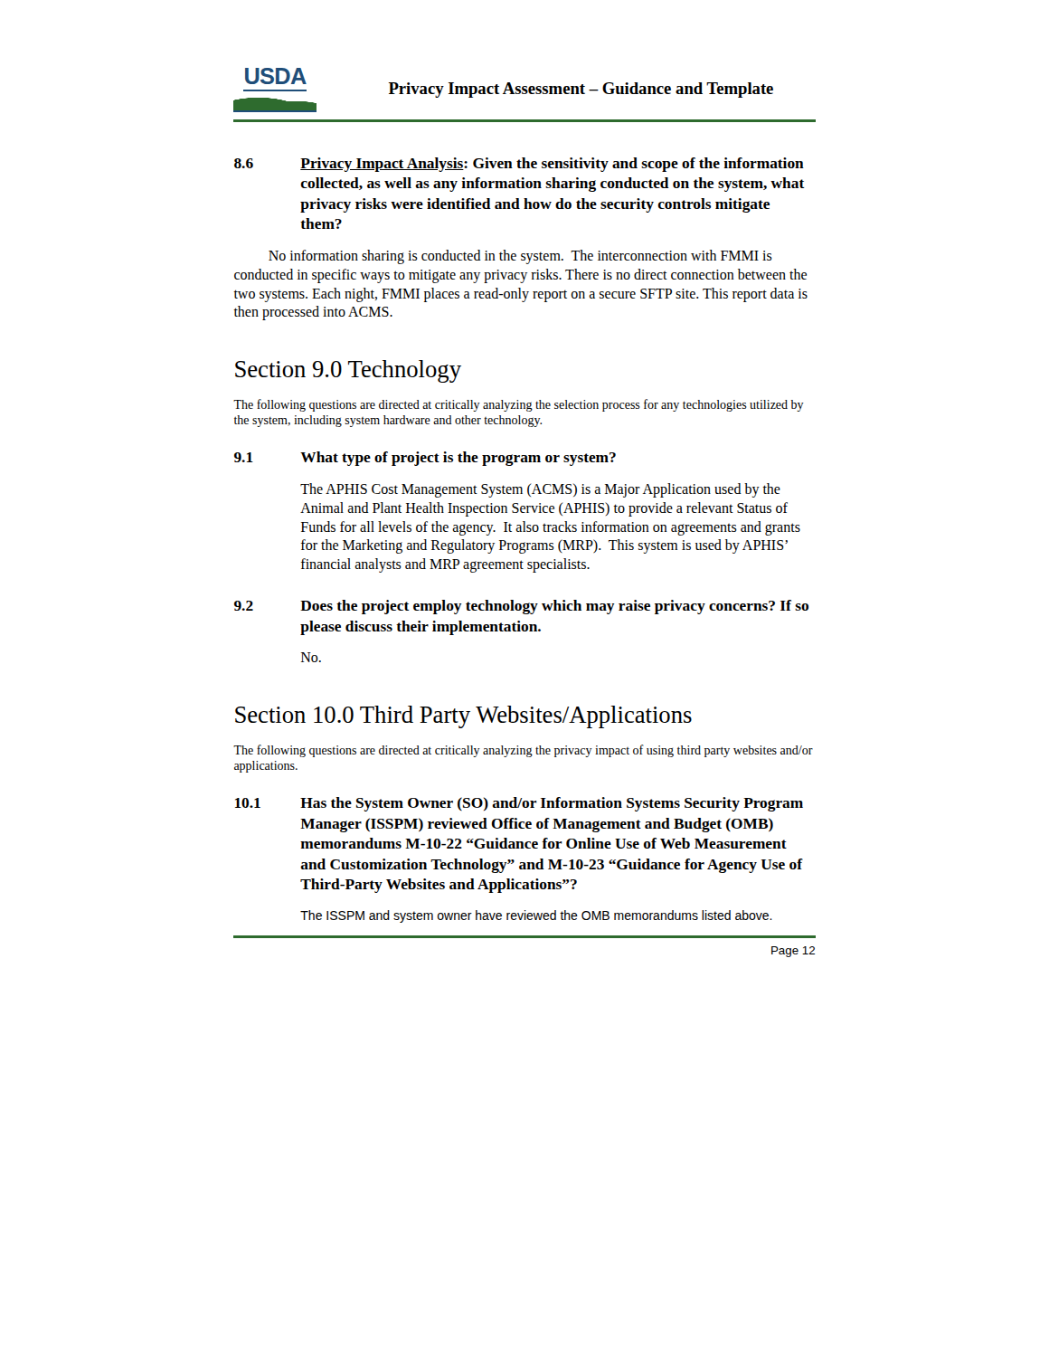USDA
Privacy Impact Assessment – Guidance and Template
8.6 Privacy Impact Analysis: Given the sensitivity and scope of the information collected, as well as any information sharing conducted on the system, what privacy risks were identified and how do the security controls mitigate them?
No information sharing is conducted in the system. The interconnection with FMMI is conducted in specific ways to mitigate any privacy risks. There is no direct connection between the two systems. Each night, FMMI places a read-only report on a secure SFTP site. This report data is then processed into ACMS.
Section 9.0 Technology
The following questions are directed at critically analyzing the selection process for any technologies utilized by the system, including system hardware and other technology.
9.1 What type of project is the program or system?
The APHIS Cost Management System (ACMS) is a Major Application used by the Animal and Plant Health Inspection Service (APHIS) to provide a relevant Status of Funds for all levels of the agency. It also tracks information on agreements and grants for the Marketing and Regulatory Programs (MRP). This system is used by APHIS’ financial analysts and MRP agreement specialists.
9.2 Does the project employ technology which may raise privacy concerns? If so please discuss their implementation.
No.
Section 10.0 Third Party Websites/Applications
The following questions are directed at critically analyzing the privacy impact of using third party websites and/or applications.
10.1 Has the System Owner (SO) and/or Information Systems Security Program Manager (ISSPM) reviewed Office of Management and Budget (OMB) memorandums M-10-22 “Guidance for Online Use of Web Measurement and Customization Technology” and M-10-23 “Guidance for Agency Use of Third-Party Websites and Applications”?
The ISSPM and system owner have reviewed the OMB memorandums listed above.
Page 12